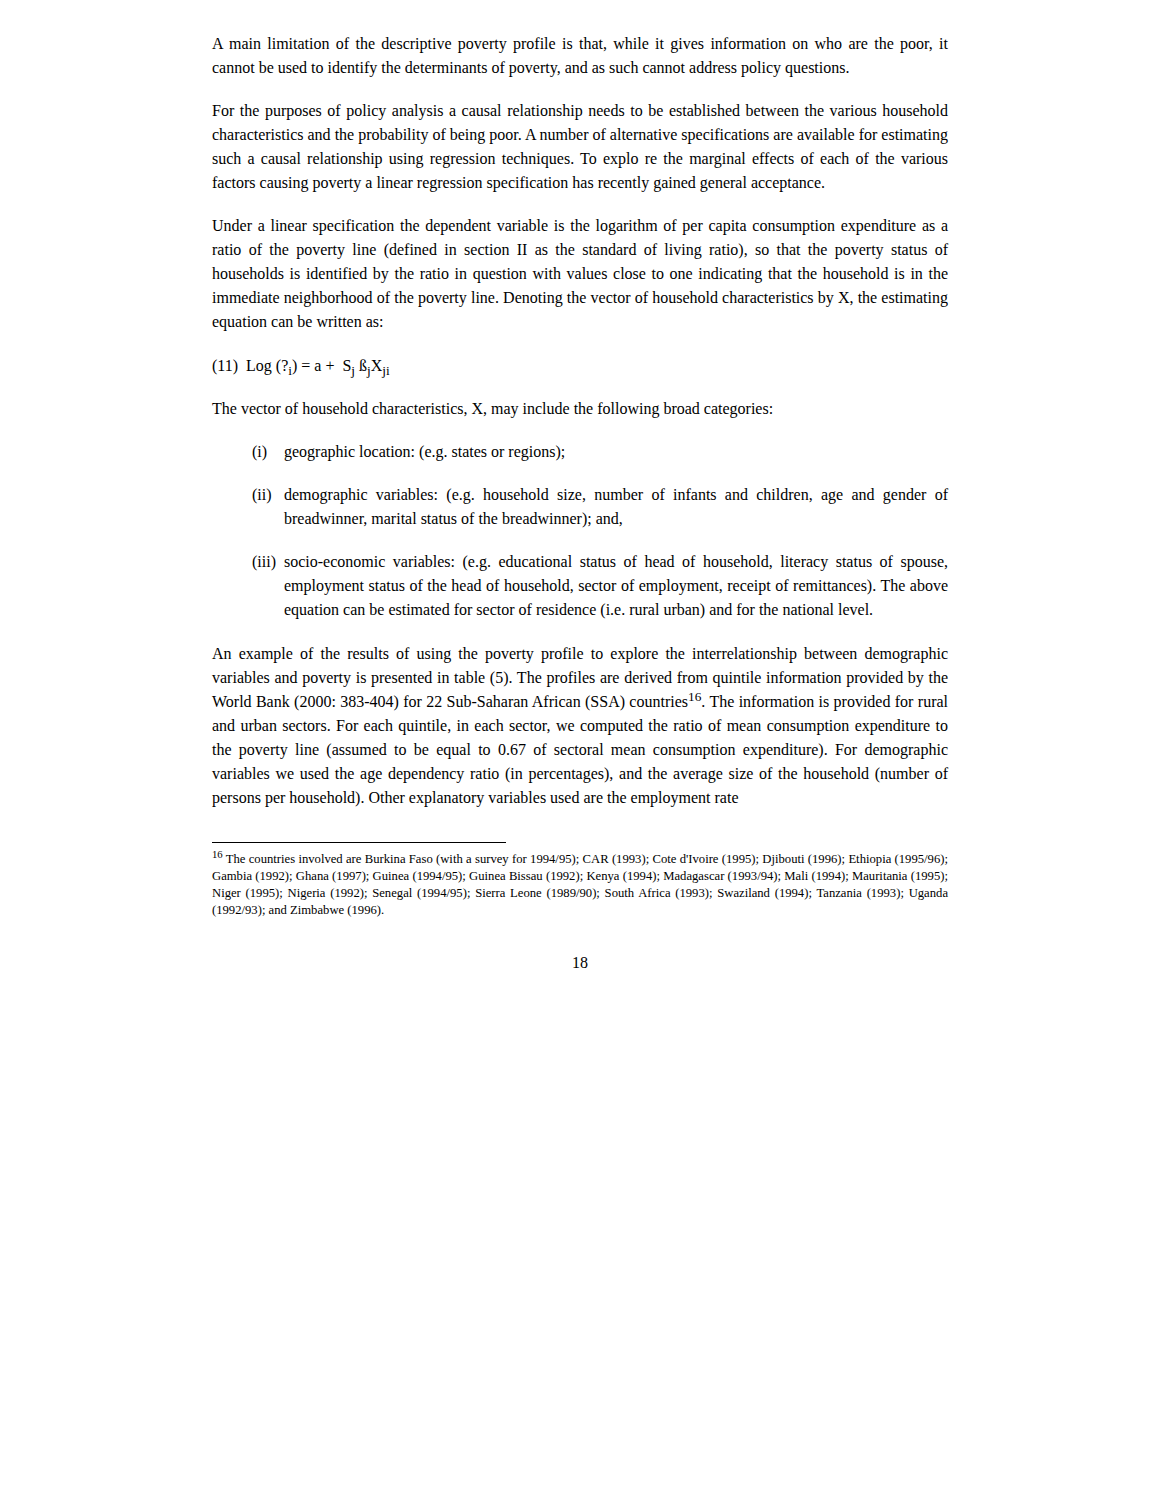A main limitation of the descriptive poverty profile is that, while it gives information on who are the poor, it cannot be used to identify the determinants of poverty, and as such cannot address policy questions.
For the purposes of policy analysis a causal relationship needs to be established between the various household characteristics and the probability of being poor. A number of alternative specifications are available for estimating such a causal relationship using regression techniques. To explo re the marginal effects of each of the various factors causing poverty a linear regression specification has recently gained general acceptance.
Under a linear specification the dependent variable is the logarithm of per capita consumption expenditure as a ratio of the poverty line (defined in section II as the standard of living ratio), so that the poverty status of households is identified by the ratio in question with values close to one indicating that the household is in the immediate neighborhood of the poverty line. Denoting the vector of household characteristics by X, the estimating equation can be written as:
(11) Log (?i) = a + Sj ßjXji
The vector of household characteristics, X, may include the following broad categories:
(i) geographic location: (e.g. states or regions);
(ii) demographic variables: (e.g. household size, number of infants and children, age and gender of breadwinner, marital status of the breadwinner); and,
(iii) socio-economic variables: (e.g. educational status of head of household, literacy status of spouse, employment status of the head of household, sector of employment, receipt of remittances). The above equation can be estimated for sector of residence (i.e. rural urban) and for the national level.
An example of the results of using the poverty profile to explore the interrelationship between demographic variables and poverty is presented in table (5). The profiles are derived from quintile information provided by the World Bank (2000: 383-404) for 22 Sub-Saharan African (SSA) countries16. The information is provided for rural and urban sectors. For each quintile, in each sector, we computed the ratio of mean consumption expenditure to the poverty line (assumed to be equal to 0.67 of sectoral mean consumption expenditure). For demographic variables we used the age dependency ratio (in percentages), and the average size of the household (number of persons per household). Other explanatory variables used are the employment rate
16 The countries involved are Burkina Faso (with a survey for 1994/95); CAR (1993); Cote d'Ivoire (1995); Djibouti (1996); Ethiopia (1995/96); Gambia (1992); Ghana (1997); Guinea (1994/95); Guinea Bissau (1992); Kenya (1994); Madagascar (1993/94); Mali (1994); Mauritania (1995); Niger (1995); Nigeria (1992); Senegal (1994/95); Sierra Leone (1989/90); South Africa (1993); Swaziland (1994); Tanzania (1993); Uganda (1992/93); and Zimbabwe (1996).
18